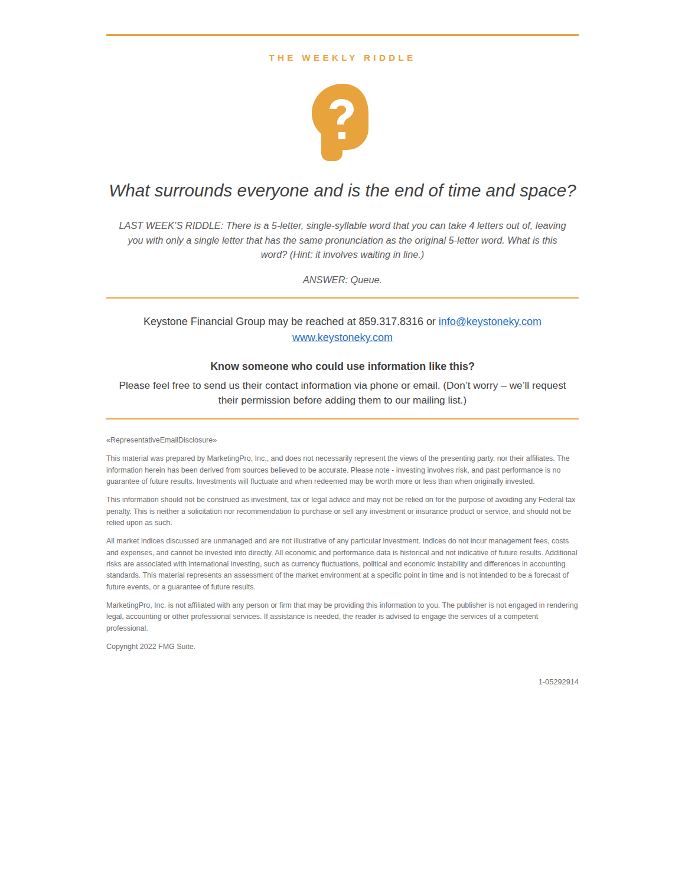The Weekly Riddle
What surrounds everyone and is the end of time and space?
LAST WEEK’S RIDDLE: There is a 5-letter, single-syllable word that you can take 4 letters out of, leaving you with only a single letter that has the same pronunciation as the original 5-letter word. What is this word? (Hint: it involves waiting in line.)
ANSWER: Queue.
Keystone Financial Group may be reached at 859.317.8316 or info@keystoneky.com
www.keystoneky.com
Know someone who could use information like this?
Please feel free to send us their contact information via phone or email. (Don’t worry – we’ll request their permission before adding them to our mailing list.)
«RepresentativeEmailDisclosure»
This material was prepared by MarketingPro, Inc., and does not necessarily represent the views of the presenting party, nor their affiliates. The information herein has been derived from sources believed to be accurate. Please note - investing involves risk, and past performance is no guarantee of future results. Investments will fluctuate and when redeemed may be worth more or less than when originally invested.
This information should not be construed as investment, tax or legal advice and may not be relied on for the purpose of avoiding any Federal tax penalty. This is neither a solicitation nor recommendation to purchase or sell any investment or insurance product or service, and should not be relied upon as such.
All market indices discussed are unmanaged and are not illustrative of any particular investment. Indices do not incur management fees, costs and expenses, and cannot be invested into directly. All economic and performance data is historical and not indicative of future results. Additional risks are associated with international investing, such as currency fluctuations, political and economic instability and differences in accounting standards. This material represents an assessment of the market environment at a specific point in time and is not intended to be a forecast of future events, or a guarantee of future results.
MarketingPro, Inc. is not affiliated with any person or firm that may be providing this information to you. The publisher is not engaged in rendering legal, accounting or other professional services. If assistance is needed, the reader is advised to engage the services of a competent professional.
Copyright 2022 FMG Suite.
1-05292914